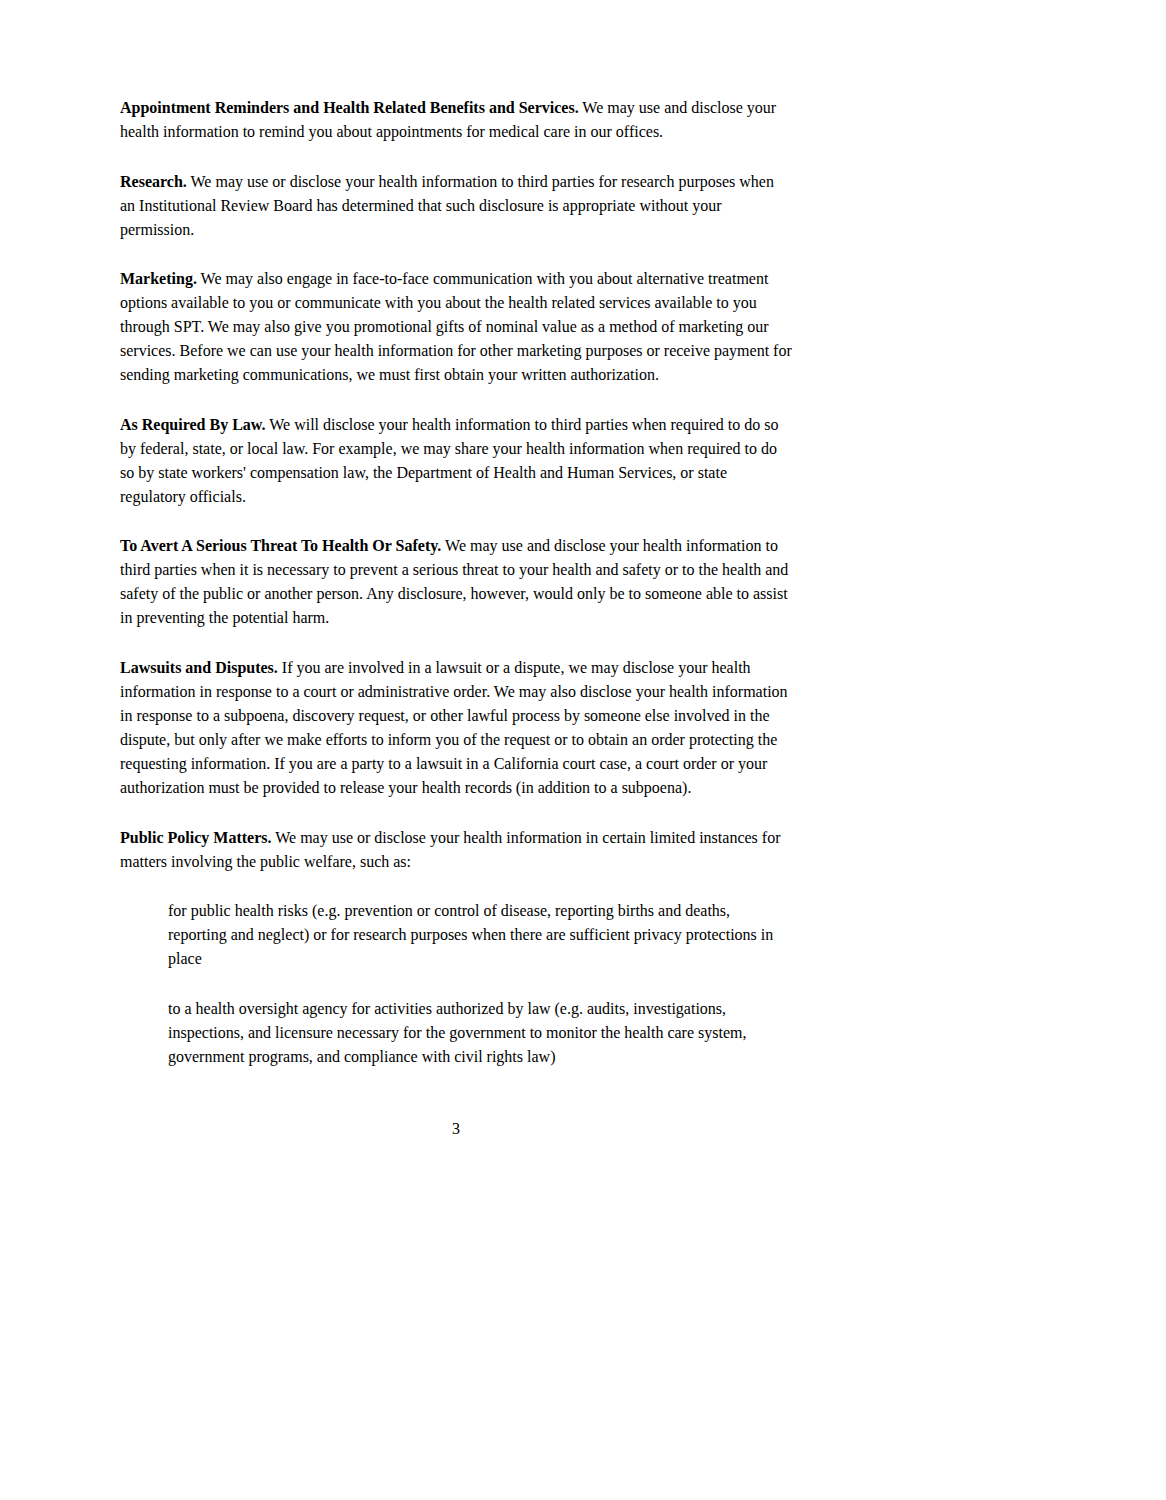Appointment Reminders and Health Related Benefits and Services. We may use and disclose your health information to remind you about appointments for medical care in our offices.
Research. We may use or disclose your health information to third parties for research purposes when an Institutional Review Board has determined that such disclosure is appropriate without your permission.
Marketing. We may also engage in face-to-face communication with you about alternative treatment options available to you or communicate with you about the health related services available to you through SPT. We may also give you promotional gifts of nominal value as a method of marketing our services. Before we can use your health information for other marketing purposes or receive payment for sending marketing communications, we must first obtain your written authorization.
As Required By Law. We will disclose your health information to third parties when required to do so by federal, state, or local law. For example, we may share your health information when required to do so by state workers' compensation law, the Department of Health and Human Services, or state regulatory officials.
To Avert A Serious Threat To Health Or Safety. We may use and disclose your health information to third parties when it is necessary to prevent a serious threat to your health and safety or to the health and safety of the public or another person. Any disclosure, however, would only be to someone able to assist in preventing the potential harm.
Lawsuits and Disputes. If you are involved in a lawsuit or a dispute, we may disclose your health information in response to a court or administrative order. We may also disclose your health information in response to a subpoena, discovery request, or other lawful process by someone else involved in the dispute, but only after we make efforts to inform you of the request or to obtain an order protecting the requesting information. If you are a party to a lawsuit in a California court case, a court order or your authorization must be provided to release your health records (in addition to a subpoena).
Public Policy Matters. We may use or disclose your health information in certain limited instances for matters involving the public welfare, such as:
for public health risks (e.g. prevention or control of disease, reporting births and deaths, reporting and neglect) or for research purposes when there are sufficient privacy protections in place
to a health oversight agency for activities authorized by law (e.g. audits, investigations, inspections, and licensure necessary for the government to monitor the health care system, government programs, and compliance with civil rights law)
3